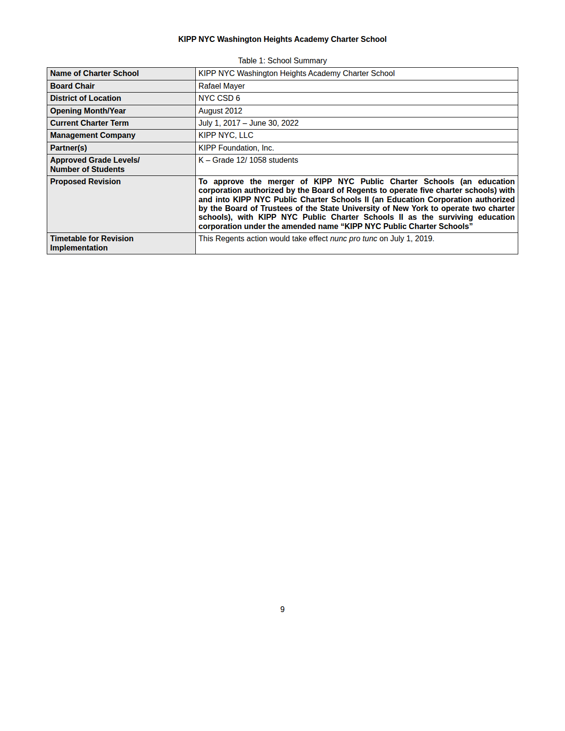KIPP NYC Washington Heights Academy Charter School
Table 1: School Summary
| Name of Charter School | KIPP NYC Washington Heights Academy Charter School |
| Board Chair | Rafael Mayer |
| District of Location | NYC CSD 6 |
| Opening Month/Year | August 2012 |
| Current Charter Term | July 1, 2017 – June 30, 2022 |
| Management Company | KIPP NYC, LLC |
| Partner(s) | KIPP Foundation, Inc. |
| Approved Grade Levels/ Number of Students | K – Grade 12/ 1058 students |
| Proposed Revision | To approve the merger of KIPP NYC Public Charter Schools (an education corporation authorized by the Board of Regents to operate five charter schools) with and into KIPP NYC Public Charter Schools II (an Education Corporation authorized by the Board of Trustees of the State University of New York to operate two charter schools), with KIPP NYC Public Charter Schools II as the surviving education corporation under the amended name “KIPP NYC Public Charter Schools” |
| Timetable for Revision Implementation | This Regents action would take effect nunc pro tunc on July 1, 2019. |
9